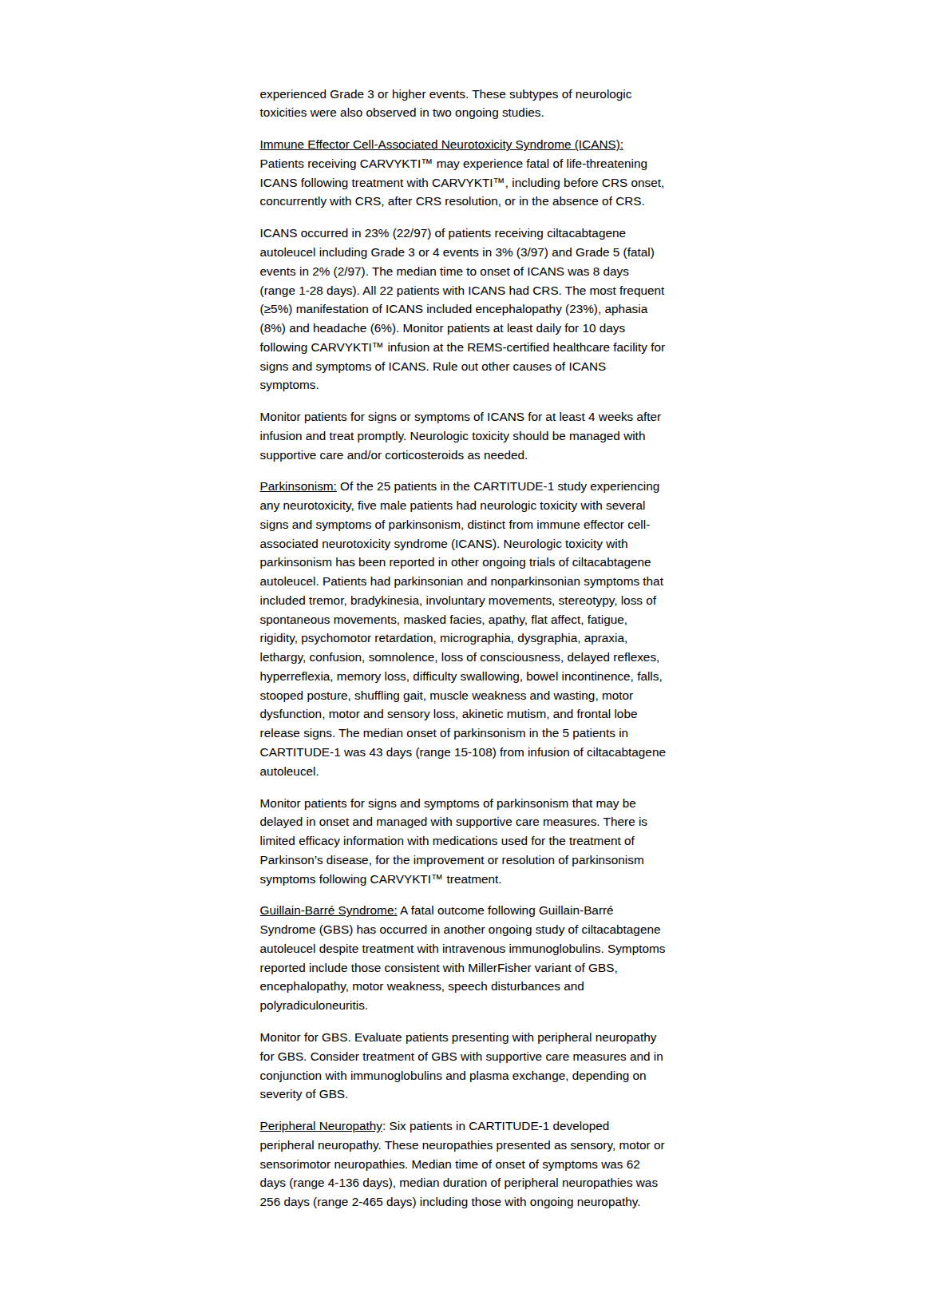experienced Grade 3 or higher events. These subtypes of neurologic toxicities were also observed in two ongoing studies.
Immune Effector Cell-Associated Neurotoxicity Syndrome (ICANS): Patients receiving CARVYKTI™ may experience fatal of life-threatening ICANS following treatment with CARVYKTI™, including before CRS onset, concurrently with CRS, after CRS resolution, or in the absence of CRS.
ICANS occurred in 23% (22/97) of patients receiving ciltacabtagene autoleucel including Grade 3 or 4 events in 3% (3/97) and Grade 5 (fatal) events in 2% (2/97). The median time to onset of ICANS was 8 days (range 1-28 days). All 22 patients with ICANS had CRS. The most frequent (≥5%) manifestation of ICANS included encephalopathy (23%), aphasia (8%) and headache (6%). Monitor patients at least daily for 10 days following CARVYKTI™ infusion at the REMS-certified healthcare facility for signs and symptoms of ICANS. Rule out other causes of ICANS symptoms.
Monitor patients for signs or symptoms of ICANS for at least 4 weeks after infusion and treat promptly. Neurologic toxicity should be managed with supportive care and/or corticosteroids as needed.
Parkinsonism: Of the 25 patients in the CARTITUDE-1 study experiencing any neurotoxicity, five male patients had neurologic toxicity with several signs and symptoms of parkinsonism, distinct from immune effector cell-associated neurotoxicity syndrome (ICANS). Neurologic toxicity with parkinsonism has been reported in other ongoing trials of ciltacabtagene autoleucel. Patients had parkinsonian and nonparkinsonian symptoms that included tremor, bradykinesia, involuntary movements, stereotypy, loss of spontaneous movements, masked facies, apathy, flat affect, fatigue, rigidity, psychomotor retardation, micrographia, dysgraphia, apraxia, lethargy, confusion, somnolence, loss of consciousness, delayed reflexes, hyperreflexia, memory loss, difficulty swallowing, bowel incontinence, falls, stooped posture, shuffling gait, muscle weakness and wasting, motor dysfunction, motor and sensory loss, akinetic mutism, and frontal lobe release signs. The median onset of parkinsonism in the 5 patients in CARTITUDE-1 was 43 days (range 15-108) from infusion of ciltacabtagene autoleucel.
Monitor patients for signs and symptoms of parkinsonism that may be delayed in onset and managed with supportive care measures. There is limited efficacy information with medications used for the treatment of Parkinson’s disease, for the improvement or resolution of parkinsonism symptoms following CARVYKTI™ treatment.
Guillain-Barré Syndrome: A fatal outcome following Guillain-Barré Syndrome (GBS) has occurred in another ongoing study of ciltacabtagene autoleucel despite treatment with intravenous immunoglobulins. Symptoms reported include those consistent with MillerFisher variant of GBS, encephalopathy, motor weakness, speech disturbances and polyradiculoneuritis.
Monitor for GBS. Evaluate patients presenting with peripheral neuropathy for GBS. Consider treatment of GBS with supportive care measures and in conjunction with immunoglobulins and plasma exchange, depending on severity of GBS.
Peripheral Neuropathy: Six patients in CARTITUDE-1 developed peripheral neuropathy. These neuropathies presented as sensory, motor or sensorimotor neuropathies. Median time of onset of symptoms was 62 days (range 4-136 days), median duration of peripheral neuropathies was 256 days (range 2-465 days) including those with ongoing neuropathy.